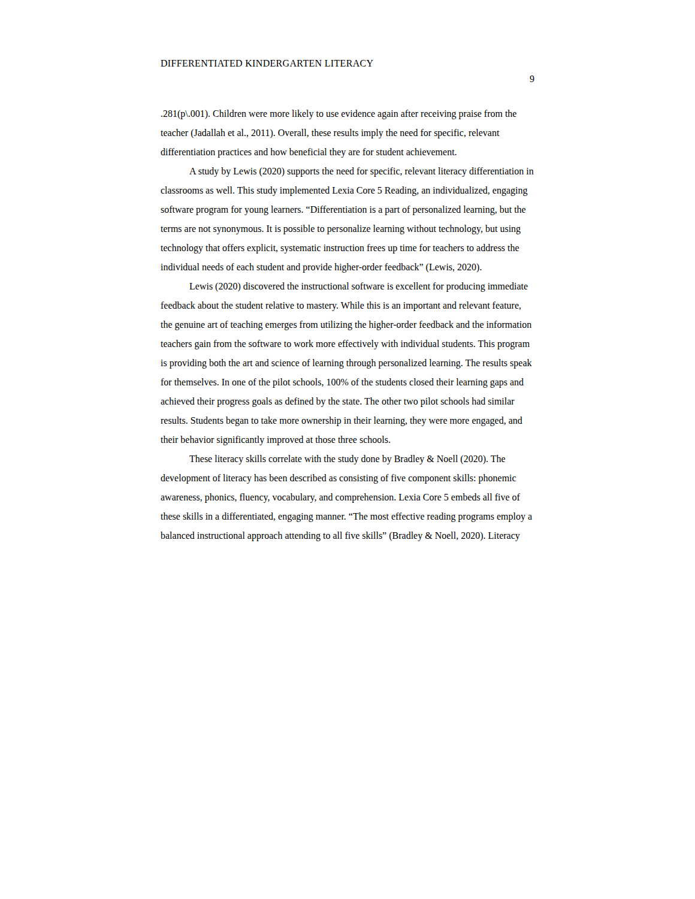Differentiated Kindergarten Literacy 9
.281(p\.001). Children were more likely to use evidence again after receiving praise from the teacher (Jadallah et al., 2011). Overall, these results imply the need for specific, relevant differentiation practices and how beneficial they are for student achievement.
A study by Lewis (2020) supports the need for specific, relevant literacy differentiation in classrooms as well. This study implemented Lexia Core 5 Reading, an individualized, engaging software program for young learners. “Differentiation is a part of personalized learning, but the terms are not synonymous. It is possible to personalize learning without technology, but using technology that offers explicit, systematic instruction frees up time for teachers to address the individual needs of each student and provide higher-order feedback” (Lewis, 2020).
Lewis (2020) discovered the instructional software is excellent for producing immediate feedback about the student relative to mastery. While this is an important and relevant feature, the genuine art of teaching emerges from utilizing the higher-order feedback and the information teachers gain from the software to work more effectively with individual students. This program is providing both the art and science of learning through personalized learning. The results speak for themselves. In one of the pilot schools, 100% of the students closed their learning gaps and achieved their progress goals as defined by the state. The other two pilot schools had similar results. Students began to take more ownership in their learning, they were more engaged, and their behavior significantly improved at those three schools.
These literacy skills correlate with the study done by Bradley & Noell (2020). The development of literacy has been described as consisting of five component skills: phonemic awareness, phonics, fluency, vocabulary, and comprehension. Lexia Core 5 embeds all five of these skills in a differentiated, engaging manner. “The most effective reading programs employ a balanced instructional approach attending to all five skills” (Bradley & Noell, 2020). Literacy